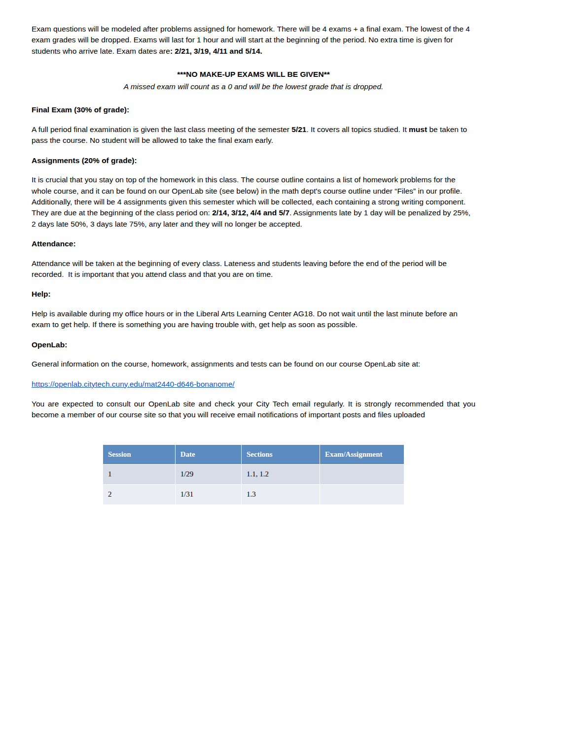Exam questions will be modeled after problems assigned for homework. There will be 4 exams + a final exam. The lowest of the 4 exam grades will be dropped. Exams will last for 1 hour and will start at the beginning of the period. No extra time is given for students who arrive late. Exam dates are: 2/21, 3/19, 4/11 and 5/14.
***NO MAKE-UP EXAMS WILL BE GIVEN**
A missed exam will count as a 0 and will be the lowest grade that is dropped.
Final Exam (30% of grade):
A full period final examination is given the last class meeting of the semester 5/21. It covers all topics studied. It must be taken to pass the course. No student will be allowed to take the final exam early.
Assignments (20% of grade):
It is crucial that you stay on top of the homework in this class. The course outline contains a list of homework problems for the whole course, and it can be found on our OpenLab site (see below) in the math dept's course outline under “Files” in our profile. Additionally, there will be 4 assignments given this semester which will be collected, each containing a strong writing component. They are due at the beginning of the class period on: 2/14, 3/12, 4/4 and 5/7. Assignments late by 1 day will be penalized by 25%, 2 days late 50%, 3 days late 75%, any later and they will no longer be accepted.
Attendance:
Attendance will be taken at the beginning of every class. Lateness and students leaving before the end of the period will be recorded. It is important that you attend class and that you are on time.
Help:
Help is available during my office hours or in the Liberal Arts Learning Center AG18. Do not wait until the last minute before an exam to get help. If there is something you are having trouble with, get help as soon as possible.
OpenLab:
General information on the course, homework, assignments and tests can be found on our course OpenLab site at:
https://openlab.citytech.cuny.edu/mat2440-d646-bonanome/
You are expected to consult our OpenLab site and check your City Tech email regularly. It is strongly recommended that you become a member of our course site so that you will receive email notifications of important posts and files uploaded
| Session | Date | Sections | Exam/Assignment |
| --- | --- | --- | --- |
| 1 | 1/29 | 1.1, 1.2 | |
| 2 | 1/31 | 1.3 | |